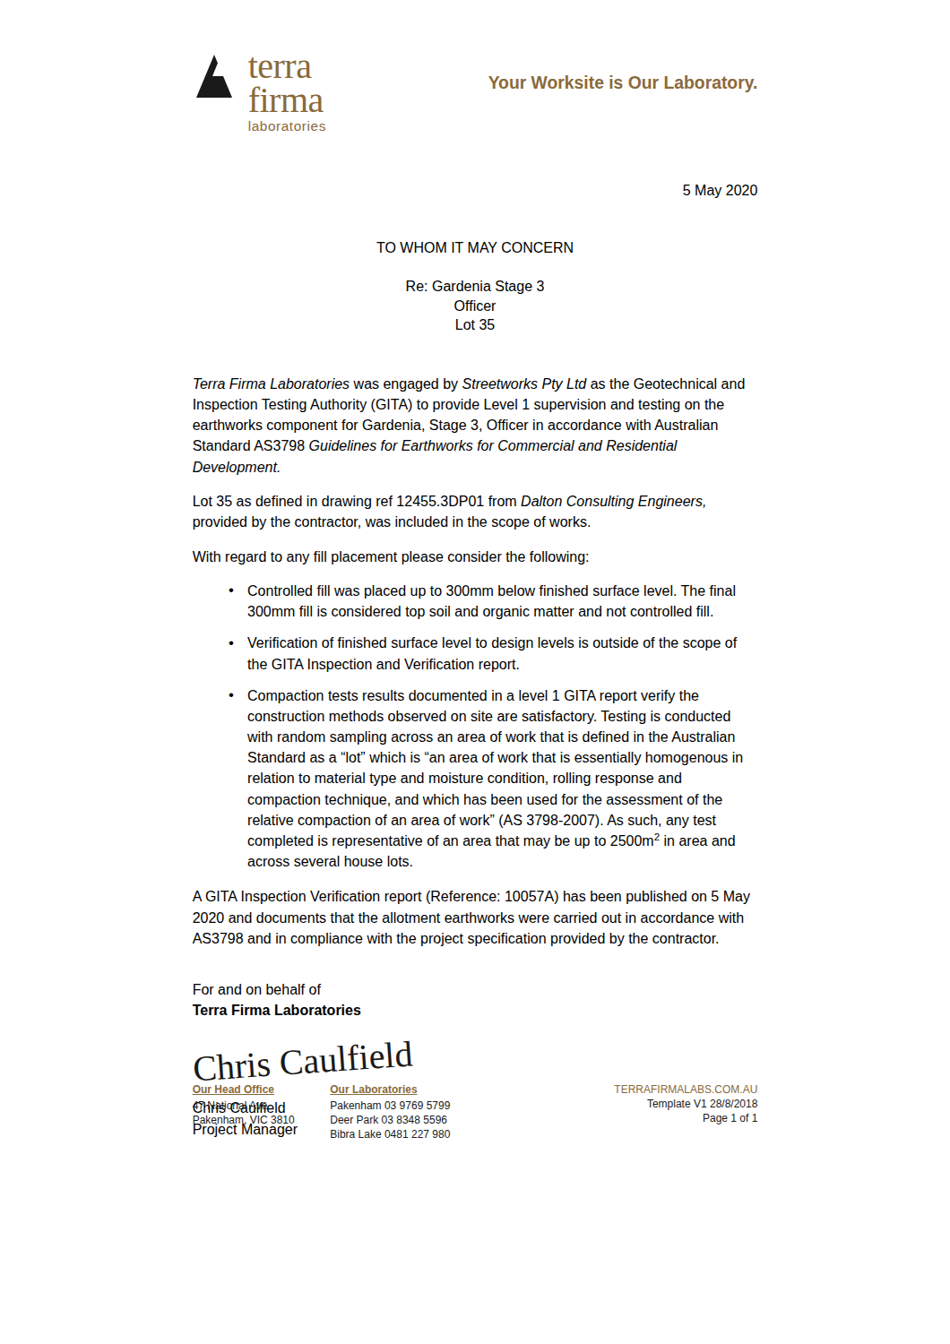terra firma laboratories
Your Worksite is Our Laboratory.
5 May 2020
TO WHOM IT MAY CONCERN
Re: Gardenia Stage 3
Officer
Lot 35
Terra Firma Laboratories was engaged by Streetworks Pty Ltd as the Geotechnical and Inspection Testing Authority (GITA) to provide Level 1 supervision and testing on the earthworks component for Gardenia, Stage 3, Officer in accordance with Australian Standard AS3798 Guidelines for Earthworks for Commercial and Residential Development.
Lot 35 as defined in drawing ref 12455.3DP01 from Dalton Consulting Engineers, provided by the contractor, was included in the scope of works.
With regard to any fill placement please consider the following:
Controlled fill was placed up to 300mm below finished surface level. The final 300mm fill is considered top soil and organic matter and not controlled fill.
Verification of finished surface level to design levels is outside of the scope of the GITA Inspection and Verification report.
Compaction tests results documented in a level 1 GITA report verify the construction methods observed on site are satisfactory. Testing is conducted with random sampling across an area of work that is defined in the Australian Standard as a “lot” which is “an area of work that is essentially homogenous in relation to material type and moisture condition, rolling response and compaction technique, and which has been used for the assessment of the relative compaction of an area of work” (AS 3798-2007). As such, any test completed is representative of an area that may be up to 2500m2 in area and across several house lots.
A GITA Inspection Verification report (Reference: 10057A) has been published on 5 May 2020 and documents that the allotment earthworks were carried out in accordance with AS3798 and in compliance with the project specification provided by the contractor.
For and on behalf of
Terra Firma Laboratories
Chris Caulfield
Chris Caulfield
Project Manager
Our Head Office 47 National Ave
Pakenham, VIC 3810
Our Laboratories Pakenham 03 9769 5799
Deer Park 03 8348 5596
Bibra Lake 0481 227 980
TERRAFIRMALABS.COM.AU
Template V1 28/8/2018
Page 1 of 1